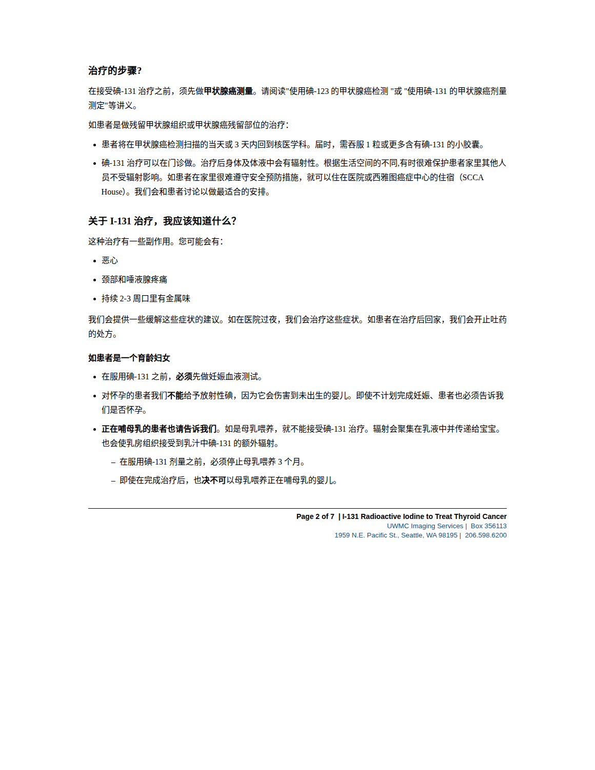治疗的步骤?
在接受碘-131 治疗之前，须先做甲状腺癌测量。请阅读"使用碘-123 的甲状腺癌检测 "或 "使用碘-131 的甲状腺癌剂量测定"等讲义。
如患者是做残留甲状腺组织或甲状腺癌残留部位的治疗：
患者将在甲状腺癌检测扫描的当天或 3 天内回到核医学科。届时，需吞服 1 粒或更多含有碘-131 的小胶囊。
碘-131 治疗可以在门诊做。治疗后身体及体液中会有辐射性。根据生活空间的不同,有时很难保护患者家里其他人员不受辐射影响。如患者在家里很难遵守安全预防措施，就可以住在医院或西雅图癌症中心的住宿（SCCA House）。我们会和患者讨论以做最适合的安排。
关于 I-131 治疗，我应该知道什么？
这种治疗有一些副作用。您可能会有：
恶心
颈部和唾液腺疼痛
持续 2-3 周口里有金属味
我们会提供一些缓解这些症状的建议。如在医院过夜，我们会治疗这些症状。如患者在治疗后回家，我们会开止吐药的处方。
如患者是一个育龄妇女
在服用碘-131 之前，必须先做妊娠血液测试。
对怀孕的患者我们不能给予放射性碘，因为它会伤害到未出生的婴儿。即使不计划完成妊娠、患者也必须告诉我们是否怀孕。
正在哺母乳的患者也请告诉我们。如是母乳喂养，就不能接受碘-131 治疗。辐射会聚集在乳液中并传递给宝宝。也会使乳房组织接受到乳汁中碘-131 的额外辐射。
在服用碘-131 剂量之前，必须停止母乳喂养 3 个月。
即使在完成治疗后，也决不可以母乳喂养正在哺母乳的婴儿。
Page 2 of 7 | I-131 Radioactive Iodine to Treat Thyroid Cancer
UWMC Imaging Services | Box 356113
1959 N.E. Pacific St., Seattle, WA 98195 | 206.598.6200